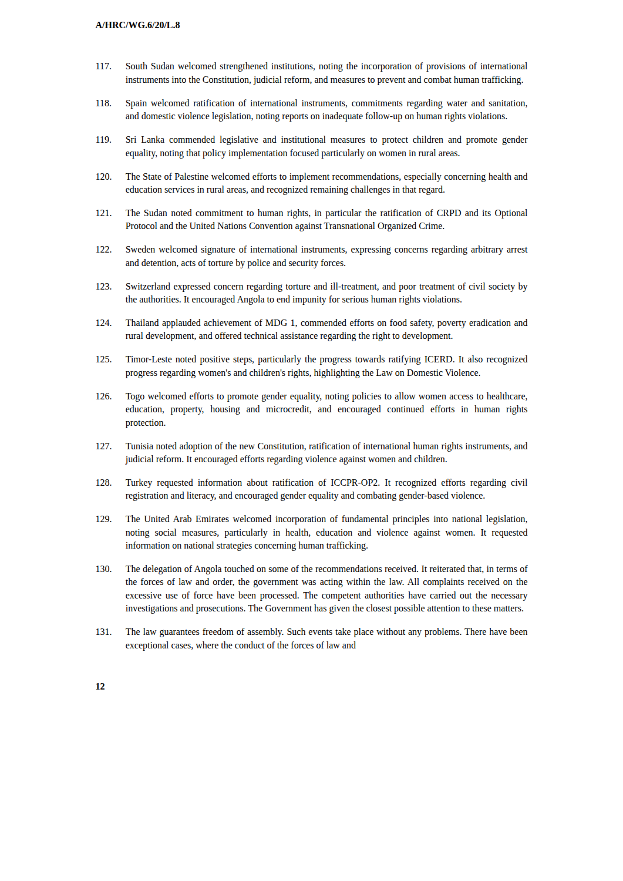A/HRC/WG.6/20/L.8
117. South Sudan welcomed strengthened institutions, noting the incorporation of provisions of international instruments into the Constitution, judicial reform, and measures to prevent and combat human trafficking.
118. Spain welcomed ratification of international instruments, commitments regarding water and sanitation, and domestic violence legislation, noting reports on inadequate follow-up on human rights violations.
119. Sri Lanka commended legislative and institutional measures to protect children and promote gender equality, noting that policy implementation focused particularly on women in rural areas.
120. The State of Palestine welcomed efforts to implement recommendations, especially concerning health and education services in rural areas, and recognized remaining challenges in that regard.
121. The Sudan noted commitment to human rights, in particular the ratification of CRPD and its Optional Protocol and the United Nations Convention against Transnational Organized Crime.
122. Sweden welcomed signature of international instruments, expressing concerns regarding arbitrary arrest and detention, acts of torture by police and security forces.
123. Switzerland expressed concern regarding torture and ill-treatment, and poor treatment of civil society by the authorities. It encouraged Angola to end impunity for serious human rights violations.
124. Thailand applauded achievement of MDG 1, commended efforts on food safety, poverty eradication and rural development, and offered technical assistance regarding the right to development.
125. Timor-Leste noted positive steps, particularly the progress towards ratifying ICERD. It also recognized progress regarding women's and children's rights, highlighting the Law on Domestic Violence.
126. Togo welcomed efforts to promote gender equality, noting policies to allow women access to healthcare, education, property, housing and microcredit, and encouraged continued efforts in human rights protection.
127. Tunisia noted adoption of the new Constitution, ratification of international human rights instruments, and judicial reform. It encouraged efforts regarding violence against women and children.
128. Turkey requested information about ratification of ICCPR-OP2. It recognized efforts regarding civil registration and literacy, and encouraged gender equality and combating gender-based violence.
129. The United Arab Emirates welcomed incorporation of fundamental principles into national legislation, noting social measures, particularly in health, education and violence against women. It requested information on national strategies concerning human trafficking.
130. The delegation of Angola touched on some of the recommendations received. It reiterated that, in terms of the forces of law and order, the government was acting within the law. All complaints received on the excessive use of force have been processed. The competent authorities have carried out the necessary investigations and prosecutions. The Government has given the closest possible attention to these matters.
131. The law guarantees freedom of assembly. Such events take place without any problems. There have been exceptional cases, where the conduct of the forces of law and
12